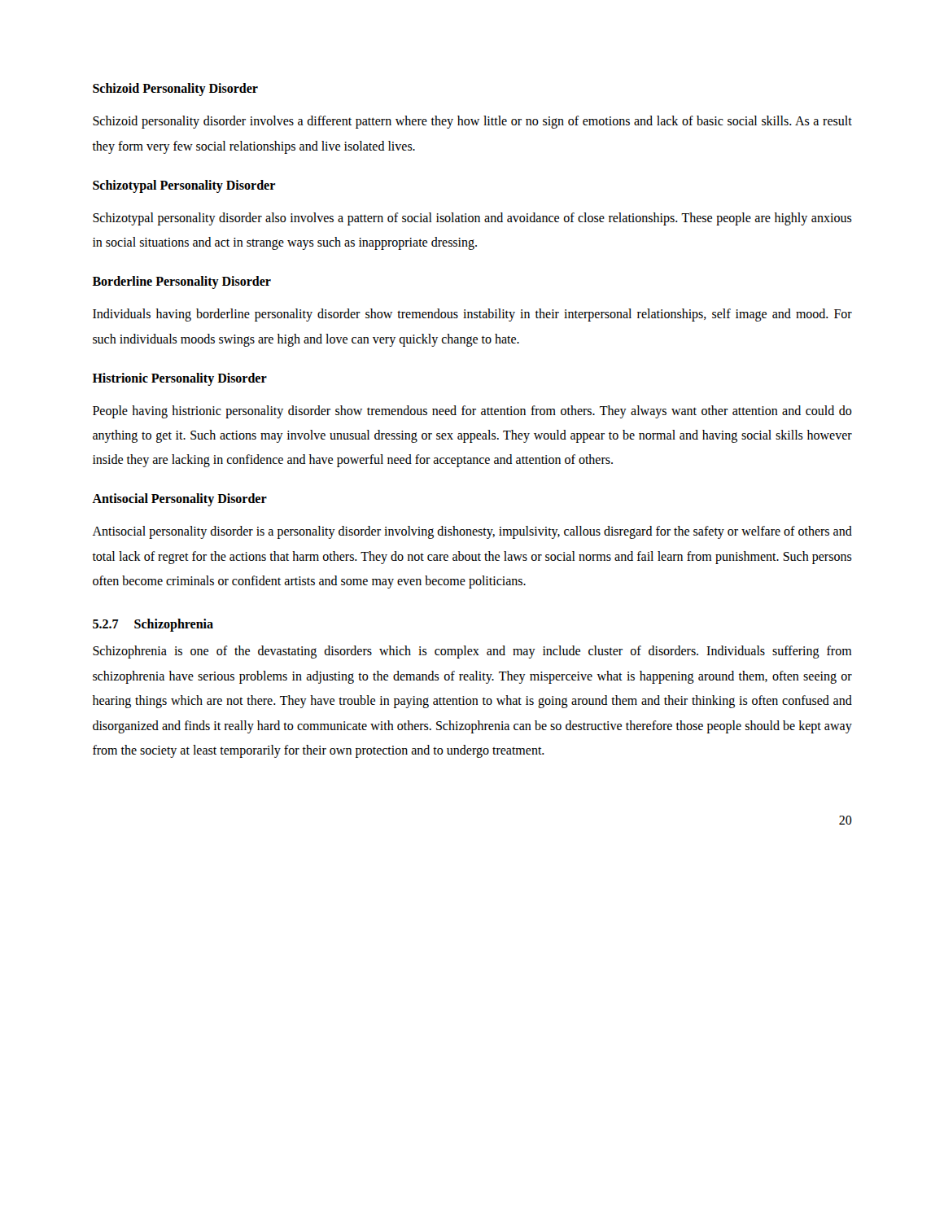Schizoid Personality Disorder
Schizoid personality disorder involves a different pattern where they how little or no sign of emotions and lack of basic social skills. As a result they form very few social relationships and live isolated lives.
Schizotypal Personality Disorder
Schizotypal personality disorder also involves a pattern of social isolation and avoidance of close relationships. These people are highly anxious in social situations and act in strange ways such as inappropriate dressing.
Borderline Personality Disorder
Individuals having borderline personality disorder show tremendous instability in their interpersonal relationships, self image and mood. For such individuals moods swings are high and love can very quickly change to hate.
Histrionic Personality Disorder
People having histrionic personality disorder show tremendous need for attention from others. They always want other attention and could do anything to get it. Such actions may involve unusual dressing or sex appeals. They would appear to be normal and having social skills however inside they are lacking in confidence and have powerful need for acceptance and attention of others.
Antisocial Personality Disorder
Antisocial personality disorder is a personality disorder involving dishonesty, impulsivity, callous disregard for the safety or welfare of others and total lack of regret for the actions that harm others. They do not care about the laws or social norms and fail learn from punishment. Such persons often become criminals or confident artists and some may even become politicians.
5.2.7 Schizophrenia
Schizophrenia is one of the devastating disorders which is complex and may include cluster of disorders. Individuals suffering from schizophrenia have serious problems in adjusting to the demands of reality. They misperceive what is happening around them, often seeing or hearing things which are not there. They have trouble in paying attention to what is going around them and their thinking is often confused and disorganized and finds it really hard to communicate with others. Schizophrenia can be so destructive therefore those people should be kept away from the society at least temporarily for their own protection and to undergo treatment.
20